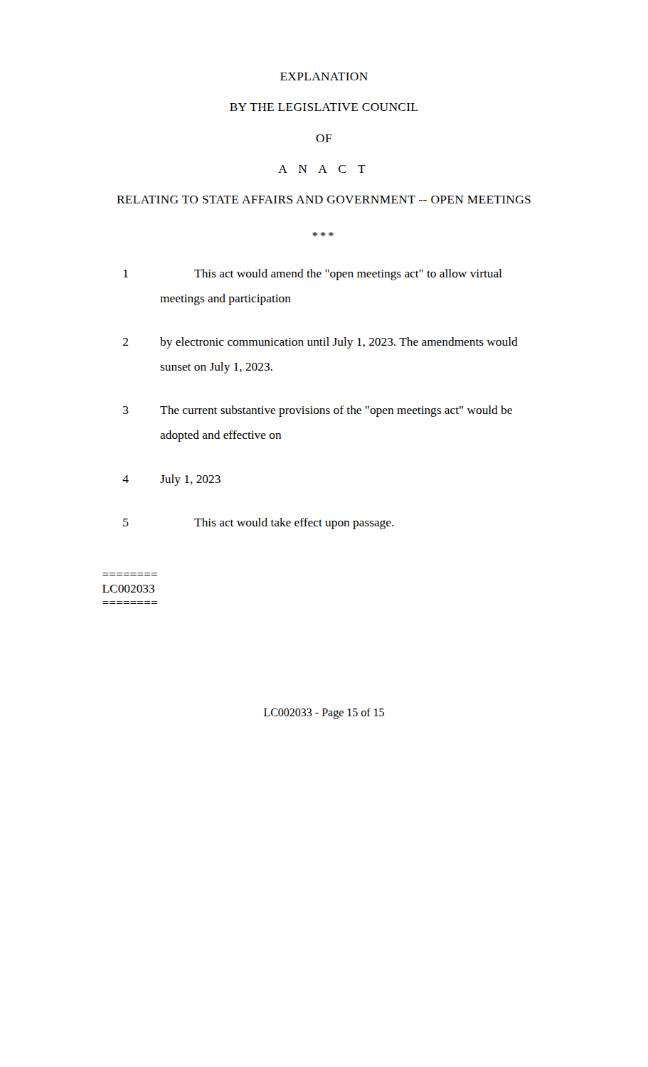EXPLANATION
BY THE LEGISLATIVE COUNCIL
OF
A N A C T
RELATING TO STATE AFFAIRS AND GOVERNMENT -- OPEN MEETINGS
***
This act would amend the "open meetings act" to allow virtual meetings and participation
by electronic communication until July 1, 2023. The amendments would sunset on July 1, 2023.
The current substantive provisions of the "open meetings act" would be adopted and effective on
July 1, 2023
This act would take effect upon passage.
========
LC002033
========
LC002033 - Page 15 of 15